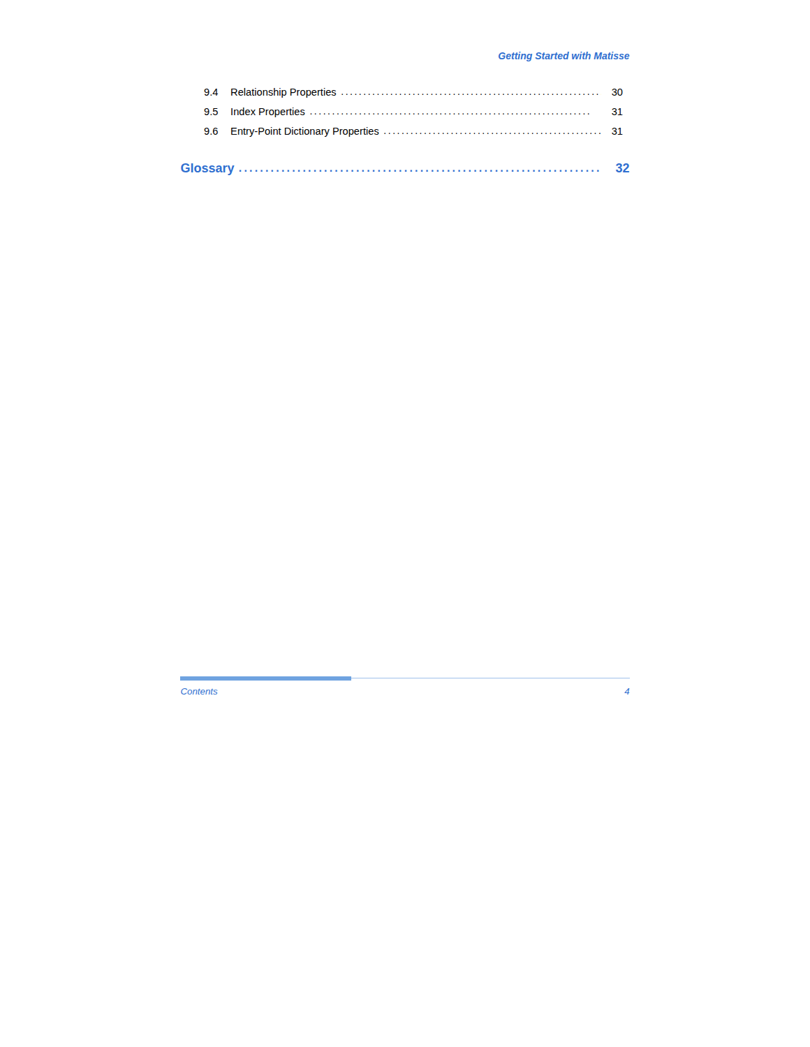Getting Started with Matisse
9.4 Relationship Properties ........................................................... 30
9.5 Index Properties ............................................................... 31
9.6 Entry-Point Dictionary Properties .................................................... 31
Glossary ......................................................................... 32
Contents 4